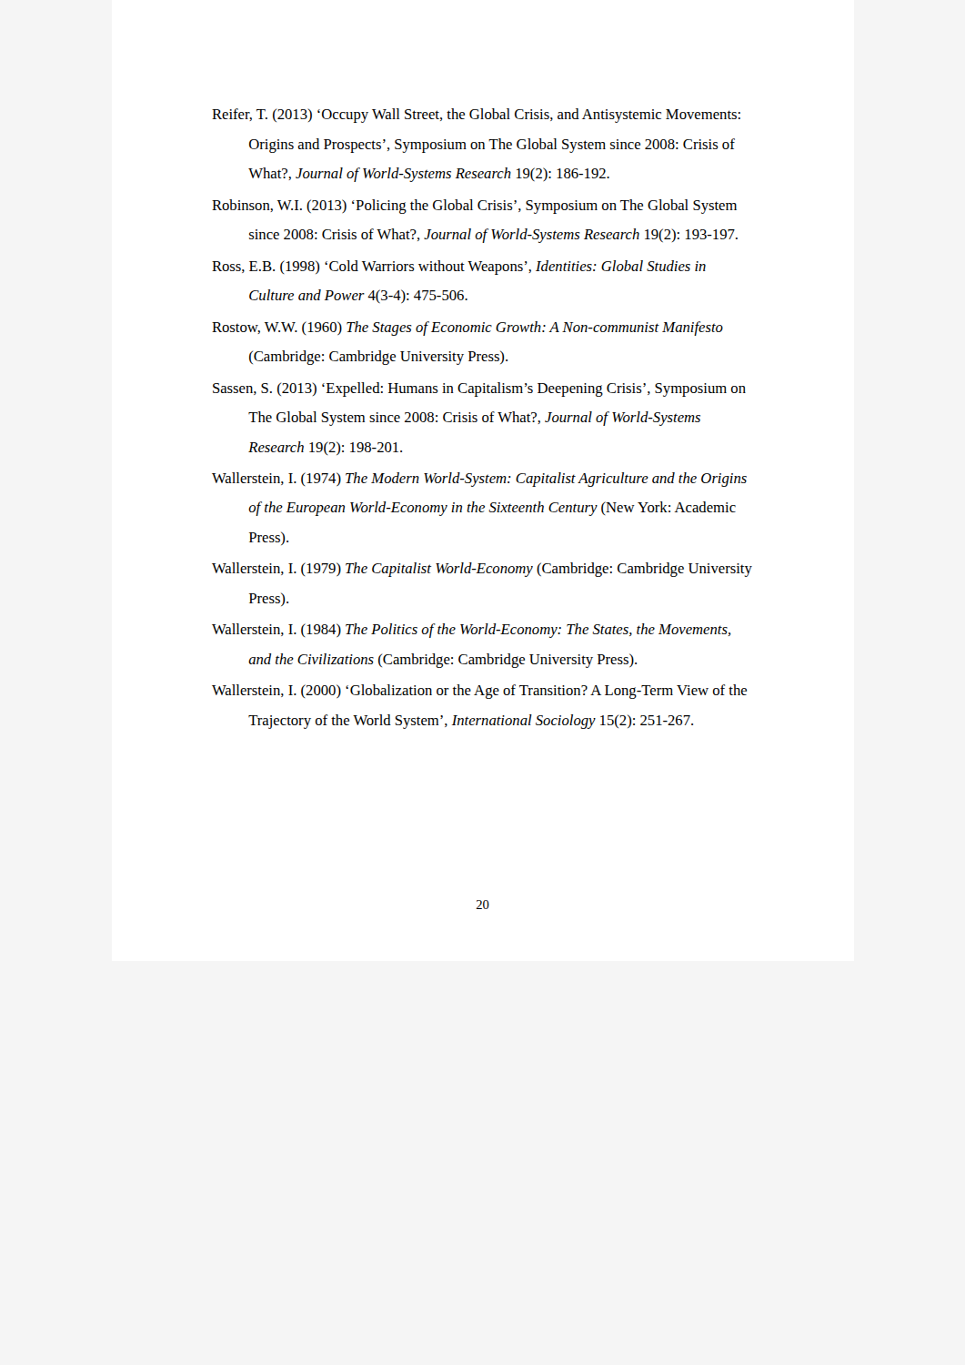Reifer, T. (2013) ‘Occupy Wall Street, the Global Crisis, and Antisystemic Movements: Origins and Prospects’, Symposium on The Global System since 2008: Crisis of What?, Journal of World-Systems Research 19(2): 186-192.
Robinson, W.I. (2013) ‘Policing the Global Crisis’, Symposium on The Global System since 2008: Crisis of What?, Journal of World-Systems Research 19(2): 193-197.
Ross, E.B. (1998) ‘Cold Warriors without Weapons’, Identities: Global Studies in Culture and Power 4(3-4): 475-506.
Rostow, W.W. (1960) The Stages of Economic Growth: A Non-communist Manifesto (Cambridge: Cambridge University Press).
Sassen, S. (2013) ‘Expelled: Humans in Capitalism’s Deepening Crisis’, Symposium on The Global System since 2008: Crisis of What?, Journal of World-Systems Research 19(2): 198-201.
Wallerstein, I. (1974) The Modern World-System: Capitalist Agriculture and the Origins of the European World-Economy in the Sixteenth Century (New York: Academic Press).
Wallerstein, I. (1979) The Capitalist World-Economy (Cambridge: Cambridge University Press).
Wallerstein, I. (1984) The Politics of the World-Economy: The States, the Movements, and the Civilizations (Cambridge: Cambridge University Press).
Wallerstein, I. (2000) ‘Globalization or the Age of Transition? A Long-Term View of the Trajectory of the World System’, International Sociology 15(2): 251-267.
20